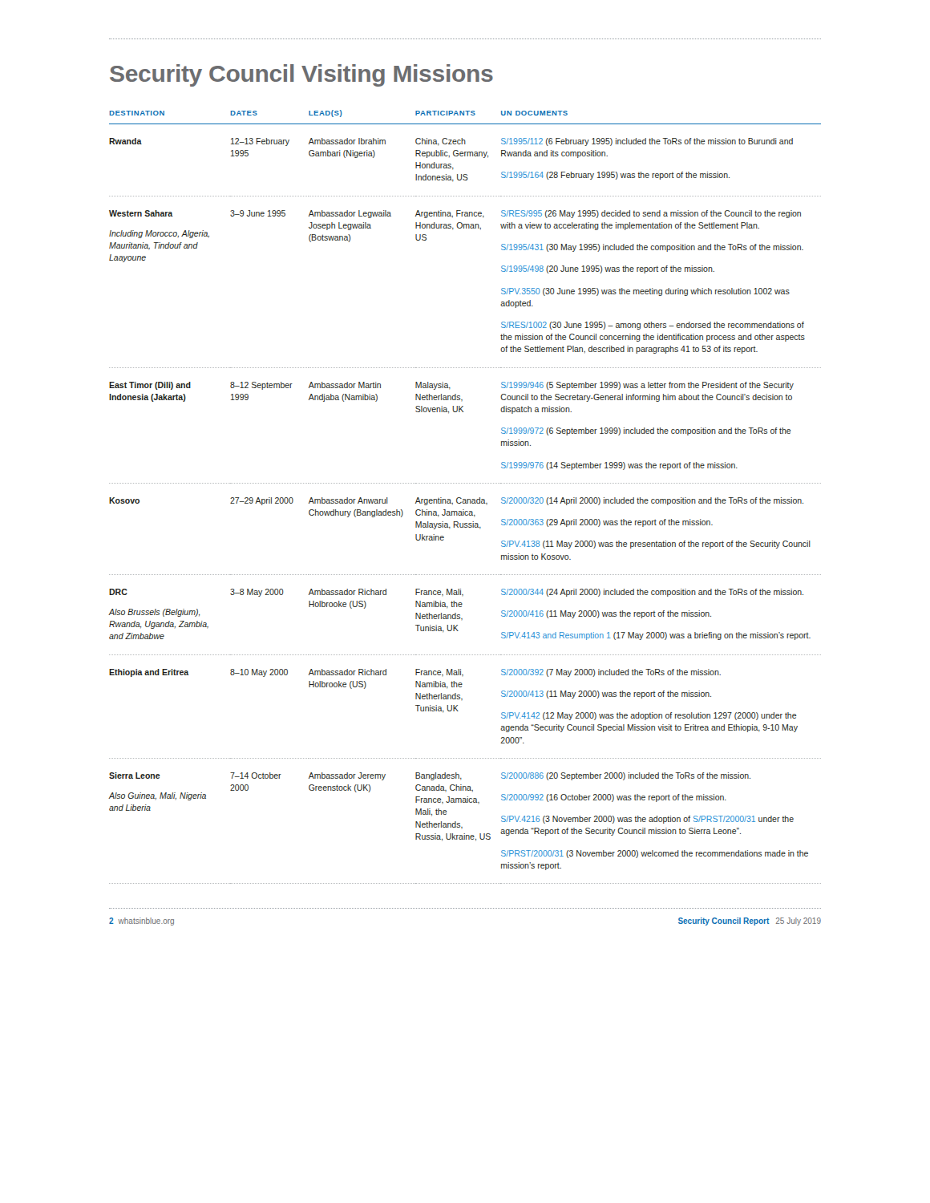Security Council Visiting Missions
| DESTINATION | DATES | LEAD(S) | PARTICIPANTS | UN DOCUMENTS |
| --- | --- | --- | --- | --- |
| Rwanda | 12–13 February 1995 | Ambassador Ibrahim Gambari (Nigeria) | China, Czech Republic, Germany, Honduras, Indonesia, US | S/1995/112 (6 February 1995) included the ToRs of the mission to Burundi and Rwanda and its composition. S/1995/164 (28 February 1995) was the report of the mission. |
| Western Sahara Including Morocco, Algeria, Mauritania, Tindouf and Laayoune | 3–9 June 1995 | Ambassador Legwaila Joseph Legwaila (Botswana) | Argentina, France, Honduras, Oman, US | S/RES/995 (26 May 1995) decided to send a mission of the Council to the region with a view to accelerating the implementation of the Settlement Plan. S/1995/431 (30 May 1995) included the composition and the ToRs of the mission. S/1995/498 (20 June 1995) was the report of the mission. S/PV.3550 (30 June 1995) was the meeting during which resolution 1002 was adopted. S/RES/1002 (30 June 1995) – among others – endorsed the recommendations of the mission of the Council concerning the identification process and other aspects of the Settlement Plan, described in paragraphs 41 to 53 of its report. |
| East Timor (Dili) and Indonesia (Jakarta) | 8–12 September 1999 | Ambassador Martin Andjaba (Namibia) | Malaysia, Netherlands, Slovenia, UK | S/1999/946 (5 September 1999) was a letter from the President of the Security Council to the Secretary-General informing him about the Council’s decision to dispatch a mission. S/1999/972 (6 September 1999) included the composition and the ToRs of the mission. S/1999/976 (14 September 1999) was the report of the mission. |
| Kosovo | 27–29 April 2000 | Ambassador Anwarul Chowdhury (Bangladesh) | Argentina, Canada, China, Jamaica, Malaysia, Russia, Ukraine | S/2000/320 (14 April 2000) included the composition and the ToRs of the mission. S/2000/363 (29 April 2000) was the report of the mission. S/PV.4138 (11 May 2000) was the presentation of the report of the Security Council mission to Kosovo. |
| DRC Also Brussels (Belgium), Rwanda, Uganda, Zambia, and Zimbabwe | 3–8 May 2000 | Ambassador Richard Holbrooke (US) | France, Mali, Namibia, the Netherlands, Tunisia, UK | S/2000/344 (24 April 2000) included the composition and the ToRs of the mission. S/2000/416 (11 May 2000) was the report of the mission. S/PV.4143 and Resumption 1 (17 May 2000) was a briefing on the mission’s report. |
| Ethiopia and Eritrea | 8–10 May 2000 | Ambassador Richard Holbrooke (US) | France, Mali, Namibia, the Netherlands, Tunisia, UK | S/2000/392 (7 May 2000) included the ToRs of the mission. S/2000/413 (11 May 2000) was the report of the mission. S/PV.4142 (12 May 2000) was the adoption of resolution 1297 (2000) under the agenda “Security Council Special Mission visit to Eritrea and Ethiopia, 9-10 May 2000”. |
| Sierra Leone Also Guinea, Mali, Nigeria and Liberia | 7–14 October 2000 | Ambassador Jeremy Greenstock (UK) | Bangladesh, Canada, China, France, Jamaica, Mali, the Netherlands, Russia, Ukraine, US | S/2000/886 (20 September 2000) included the ToRs of the mission. S/2000/992 (16 October 2000) was the report of the mission. S/PV.4216 (3 November 2000) was the adoption of S/PRST/2000/31 under the agenda “Report of the Security Council mission to Sierra Leone”. S/PRST/2000/31 (3 November 2000) welcomed the recommendations made in the mission’s report. |
2whatsinblue.org
Security Council Report 25 July 2019